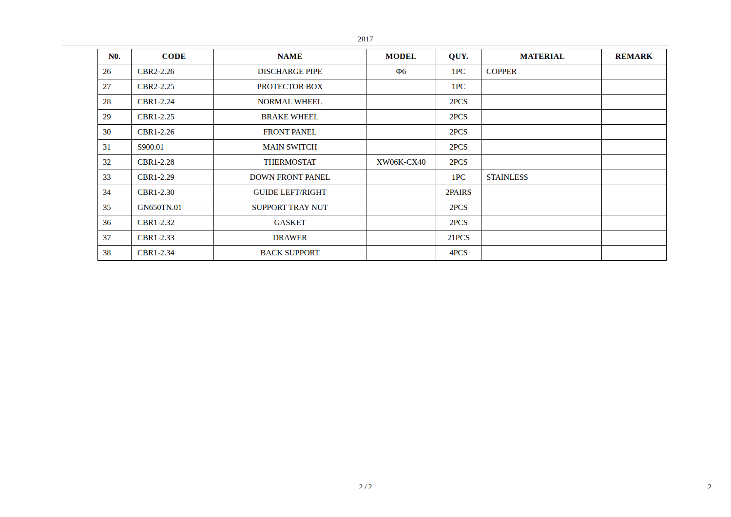2017
| N0. | CODE | NAME | MODEL | QUY. | MATERIAL | REMARK |
| --- | --- | --- | --- | --- | --- | --- |
| 26 | CBR2-2.26 | DISCHARGE PIPE | Φ6 | 1PC | COPPER | |
| 27 | CBR2-2.25 | PROTECTOR BOX | | 1PC | | |
| 28 | CBR1-2.24 | NORMAL WHEEL | | 2PCS | | |
| 29 | CBR1-2.25 | BRAKE WHEEL | | 2PCS | | |
| 30 | CBR1-2.26 | FRONT PANEL | | 2PCS | | |
| 31 | S900.01 | MAIN SWITCH | | 2PCS | | |
| 32 | CBR1-2.28 | THERMOSTAT | XW06K-CX40 | 2PCS | | |
| 33 | CBR1-2.29 | DOWN FRONT PANEL | | 1PC | STAINLESS | |
| 34 | CBR1-2.30 | GUIDE LEFT/RIGHT | | 2PAIRS | | |
| 35 | GN650TN.01 | SUPPORT TRAY NUT | | 2PCS | | |
| 36 | CBR1-2.32 | GASKET | | 2PCS | | |
| 37 | CBR1-2.33 | DRAWER | | 21PCS | | |
| 38 | CBR1-2.34 | BACK SUPPORT | | 4PCS | | |
2 / 2
2